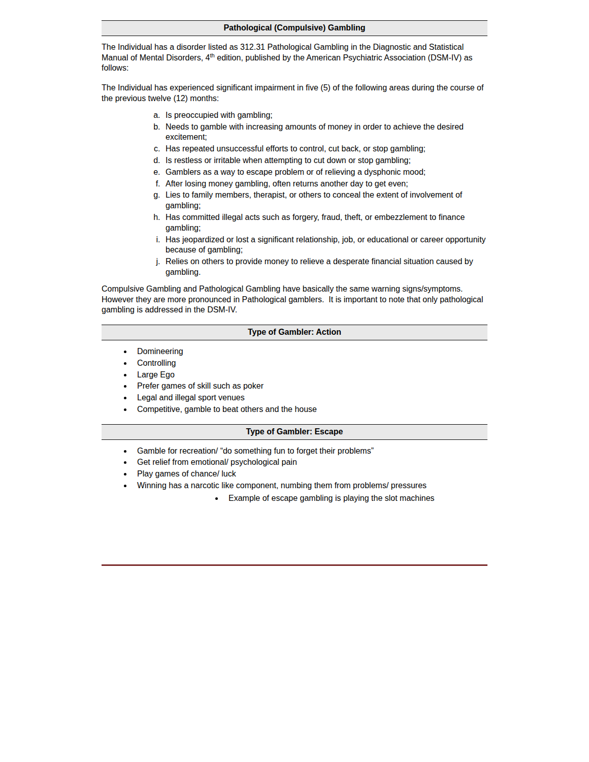Pathological (Compulsive) Gambling
The Individual has a disorder listed as 312.31 Pathological Gambling in the Diagnostic and Statistical Manual of Mental Disorders, 4th edition, published by the American Psychiatric Association (DSM-IV) as follows:
The Individual has experienced significant impairment in five (5) of the following areas during the course of the previous twelve (12) months:
Is preoccupied with gambling;
Needs to gamble with increasing amounts of money in order to achieve the desired excitement;
Has repeated unsuccessful efforts to control, cut back, or stop gambling;
Is restless or irritable when attempting to cut down or stop gambling;
Gamblers as a way to escape problem or of relieving a dysphonic mood;
After losing money gambling, often returns another day to get even;
Lies to family members, therapist, or others to conceal the extent of involvement of gambling;
Has committed illegal acts such as forgery, fraud, theft, or embezzlement to finance gambling;
Has jeopardized or lost a significant relationship, job, or educational or career opportunity because of gambling;
Relies on others to provide money to relieve a desperate financial situation caused by gambling.
Compulsive Gambling and Pathological Gambling have basically the same warning signs/symptoms. However they are more pronounced in Pathological gamblers. It is important to note that only pathological gambling is addressed in the DSM-IV.
Type of Gambler: Action
Domineering
Controlling
Large Ego
Prefer games of skill such as poker
Legal and illegal sport venues
Competitive, gamble to beat others and the house
Type of Gambler: Escape
Gamble for recreation/ “do something fun to forget their problems”
Get relief from emotional/ psychological pain
Play games of chance/ luck
Winning has a narcotic like component, numbing them from problems/ pressures
Example of escape gambling is playing the slot machines